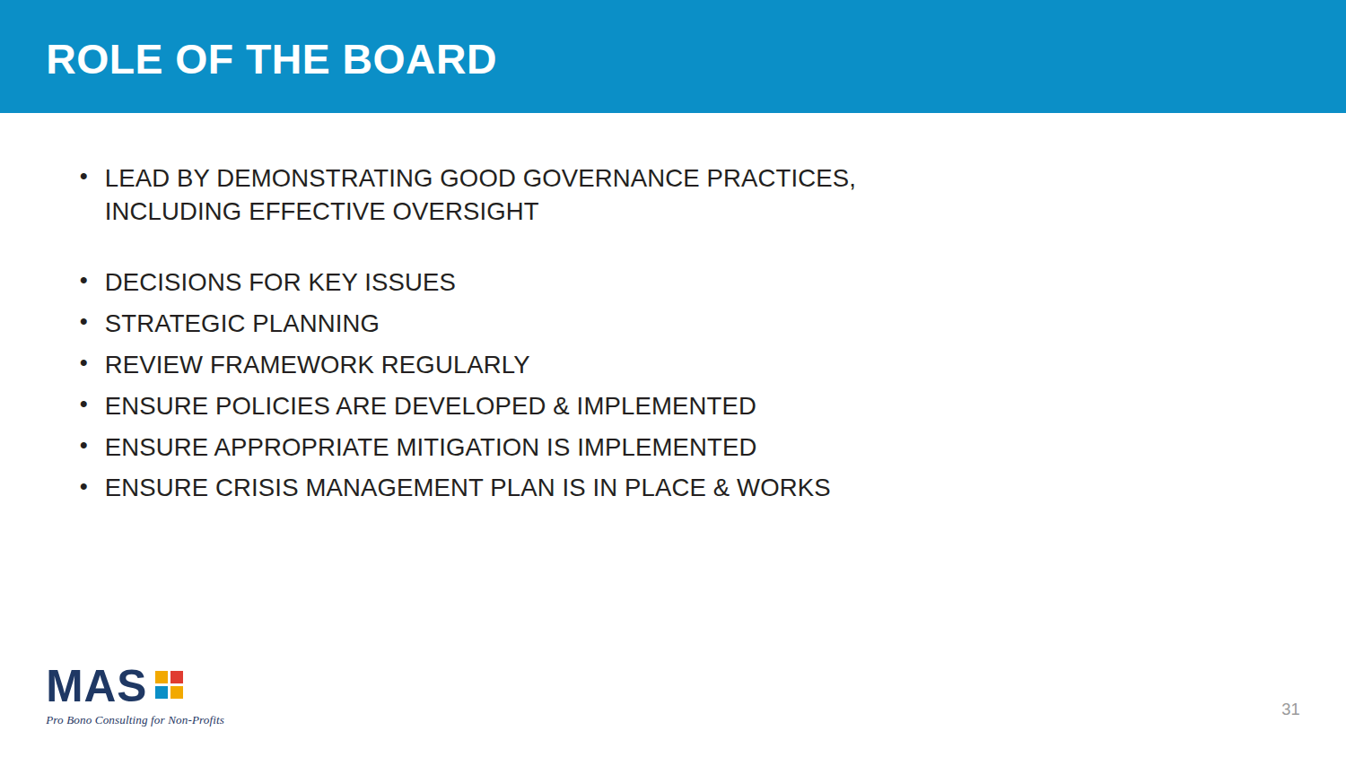Role of the Board
Lead by demonstrating good governance practices, including effective oversight
Decisions for key issues
Strategic planning
Review framework regularly
Ensure policies are developed & implemented
Ensure appropriate mitigation is implemented
Ensure crisis management plan is in place & works
MAS
Pro Bono Consulting for Non-Profits
31